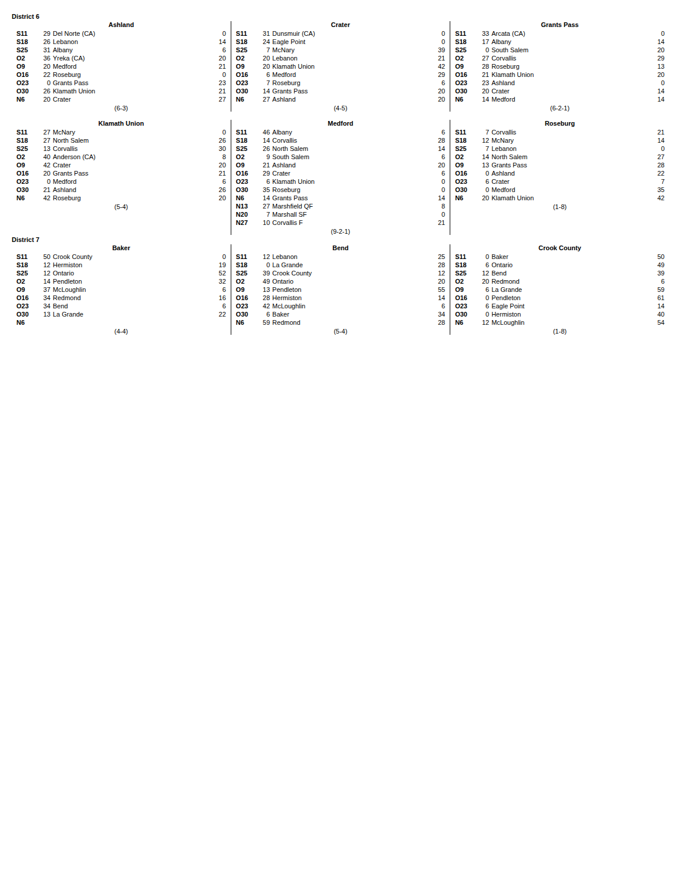District 6
| Ashland / S11 / 29 / Del Norte (CA) / 0 / / S18 / 26 / Lebanon / 14 / / S25 / 31 / Albany / 6 / / O2 / 36 / Yreka (CA) / 20 / / O9 / 20 / Medford / 21 / / O16 / 22 / Roseburg / 0 / / O23 / 0 / Grants Pass / 23 / / O30 / 26 / Klamath Union / 21 / / N6 / 20 / Crater / 27 / (6-3) | Crater / S11 / 31 / Dunsmuir (CA) / 0 / / S18 / 24 / Eagle Point / 0 / / S25 / 7 / McNary / 39 / / O2 / 20 / Lebanon / 21 / / O9 / 20 / Klamath Union / 42 / / O16 / 6 / Medford / 29 / / O23 / 7 / Roseburg / 6 / / O30 / 14 / Grants Pass / 20 / / N6 / 27 / Ashland / 20 / (4-5) | Grants Pass / S11 / 33 / Arcata (CA) / 0 / / S18 / 17 / Albany / 14 / / S25 / 0 / South Salem / 20 / / O2 / 27 / Corvallis / 29 / / O9 / 28 / Roseburg / 13 / / O16 / 21 / Klamath Union / 20 / / O23 / 23 / Ashland / 0 / / O30 / 20 / Crater / 14 / / N6 / 14 / Medford / 14 / (6-2-1) |
| Klamath Union / S11 / 27 / McNary / 0 / / S18 / 27 / North Salem / 26 / / S25 / 13 / Corvallis / 30 / / O2 / 40 / Anderson (CA) / 8 / / O9 / 42 / Crater / 20 / / O16 / 20 / Grants Pass / 21 / / O23 / 0 / Medford / 6 / / O30 / 21 / Ashland / 26 / / N6 / 42 / Roseburg / 20 / (5-4) | Medford / S11 / 46 / Albany / 6 / / S18 / 14 / Corvallis / 28 / / S25 / 26 / North Salem / 14 / / O2 / 9 / South Salem / 6 / / O9 / 21 / Ashland / 20 / / O16 / 29 / Crater / 6 / / O23 / 6 / Klamath Union / 0 / / O30 / 35 / Roseburg / 0 / / N6 / 14 / Grants Pass / 14 / / N13 / 27 / Marshfield QF / 8 / / N20 / 7 / Marshall SF / 0 / / N27 / 10 / Corvallis F / 21 / (9-2-1) | Roseburg / S11 / 7 / Corvallis / 21 / / S18 / 12 / McNary / 14 / / S25 / 7 / Lebanon / 0 / / O2 / 14 / North Salem / 27 / / O9 / 13 / Grants Pass / 28 / / O16 / 0 / Ashland / 22 / / O23 / 6 / Crater / 7 / / O30 / 0 / Medford / 35 / / N6 / 20 / Klamath Union / 42 / (1-8) |
District 7
| Baker / S11 / 50 / Crook County / 0 / / S18 / 12 / Hermiston / 19 / / S25 / 12 / Ontario / 52 / / O2 / 14 / Pendleton / 32 / / O9 / 37 / McLoughlin / 6 / / O16 / 34 / Redmond / 16 / / O23 / 34 / Bend / 6 / / O30 / 13 / La Grande / 22 / / N6 / / / / (4-4) | Bend / S11 / 12 / Lebanon / 25 / / S18 / 0 / La Grande / 28 / / S25 / 39 / Crook County / 12 / / O2 / 49 / Ontario / 20 / / O9 / 13 / Pendleton / 55 / / O16 / 28 / Hermiston / 14 / / O23 / 42 / McLoughlin / 6 / / O30 / 6 / Baker / 34 / / N6 / 59 / Redmond / 28 / (5-4) | Crook County / S11 / 0 / Baker / 50 / / S18 / 6 / Ontario / 49 / / S25 / 12 / Bend / 39 / / O2 / 20 / Redmond / 6 / / O9 / 6 / La Grande / 59 / / O16 / 0 / Pendleton / 61 / / O23 / 6 / Eagle Point / 14 / / O30 / 0 / Hermiston / 40 / / N6 / 12 / McLoughlin / 54 / (1-8) |